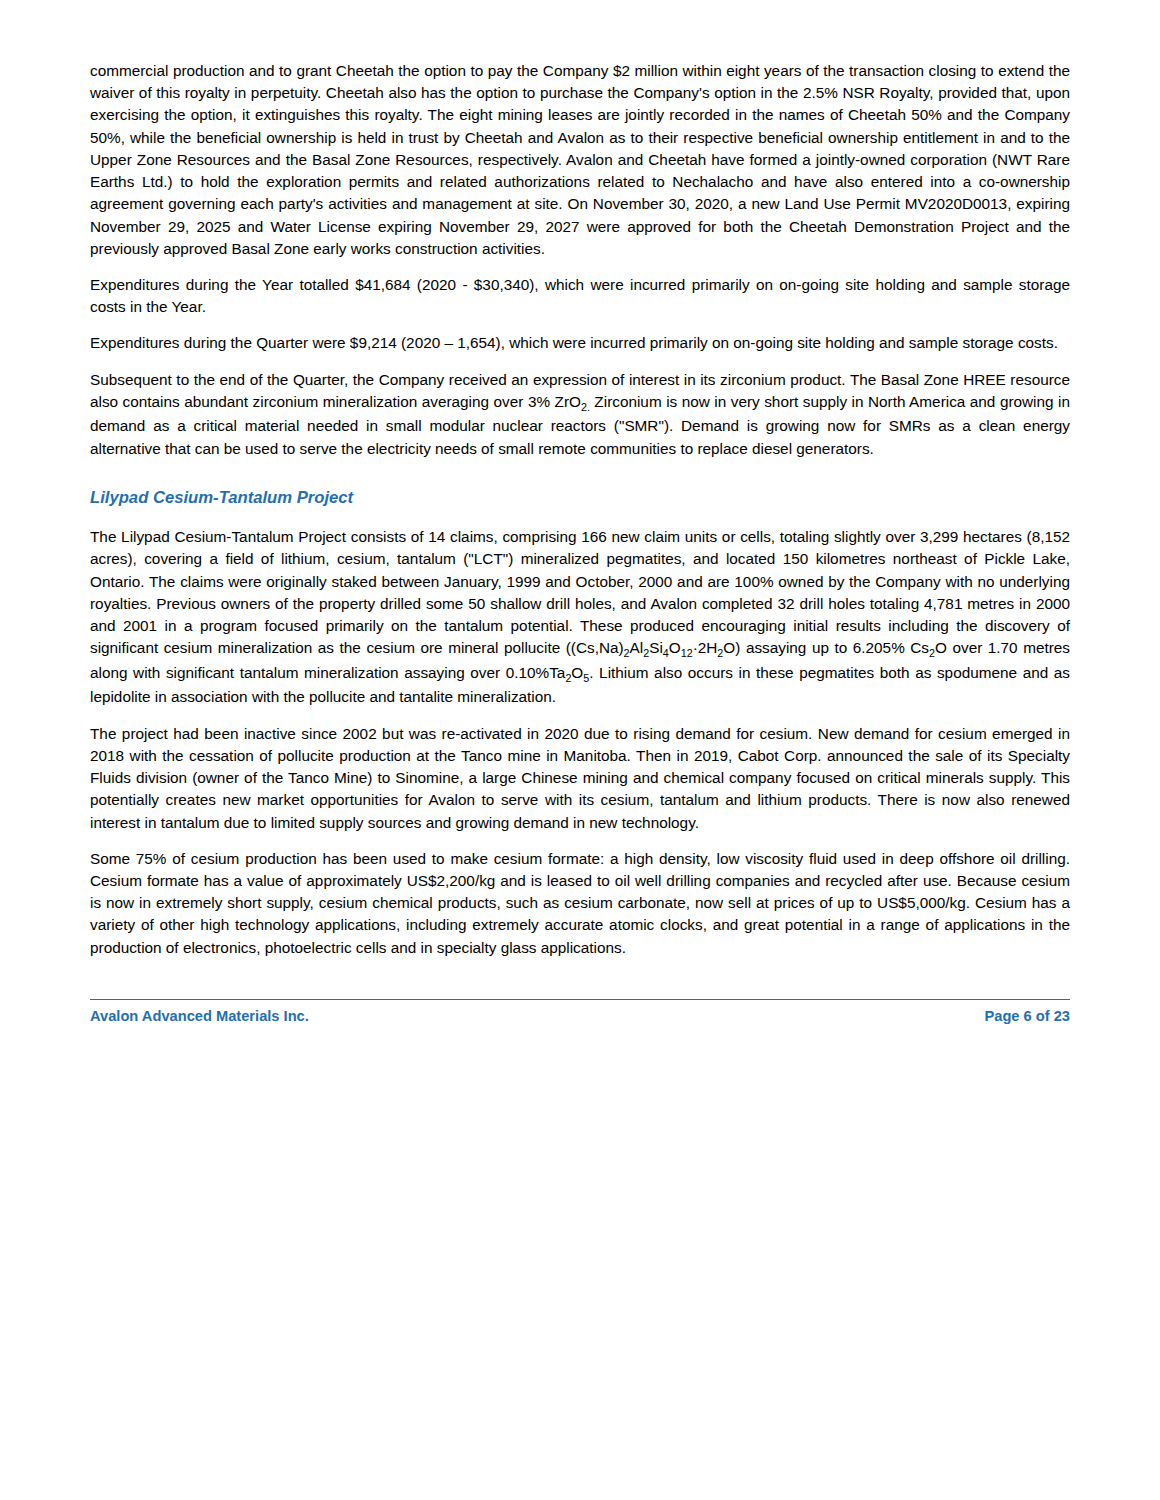commercial production and to grant Cheetah the option to pay the Company $2 million within eight years of the transaction closing to extend the waiver of this royalty in perpetuity. Cheetah also has the option to purchase the Company's option in the 2.5% NSR Royalty, provided that, upon exercising the option, it extinguishes this royalty. The eight mining leases are jointly recorded in the names of Cheetah 50% and the Company 50%, while the beneficial ownership is held in trust by Cheetah and Avalon as to their respective beneficial ownership entitlement in and to the Upper Zone Resources and the Basal Zone Resources, respectively. Avalon and Cheetah have formed a jointly-owned corporation (NWT Rare Earths Ltd.) to hold the exploration permits and related authorizations related to Nechalacho and have also entered into a co-ownership agreement governing each party's activities and management at site. On November 30, 2020, a new Land Use Permit MV2020D0013, expiring November 29, 2025 and Water License expiring November 29, 2027 were approved for both the Cheetah Demonstration Project and the previously approved Basal Zone early works construction activities.
Expenditures during the Year totalled $41,684 (2020 - $30,340), which were incurred primarily on on-going site holding and sample storage costs in the Year.
Expenditures during the Quarter were $9,214 (2020 – 1,654), which were incurred primarily on on-going site holding and sample storage costs.
Subsequent to the end of the Quarter, the Company received an expression of interest in its zirconium product. The Basal Zone HREE resource also contains abundant zirconium mineralization averaging over 3% ZrO2. Zirconium is now in very short supply in North America and growing in demand as a critical material needed in small modular nuclear reactors ("SMR"). Demand is growing now for SMRs as a clean energy alternative that can be used to serve the electricity needs of small remote communities to replace diesel generators.
Lilypad Cesium-Tantalum Project
The Lilypad Cesium-Tantalum Project consists of 14 claims, comprising 166 new claim units or cells, totaling slightly over 3,299 hectares (8,152 acres), covering a field of lithium, cesium, tantalum ("LCT") mineralized pegmatites, and located 150 kilometres northeast of Pickle Lake, Ontario. The claims were originally staked between January, 1999 and October, 2000 and are 100% owned by the Company with no underlying royalties. Previous owners of the property drilled some 50 shallow drill holes, and Avalon completed 32 drill holes totaling 4,781 metres in 2000 and 2001 in a program focused primarily on the tantalum potential. These produced encouraging initial results including the discovery of significant cesium mineralization as the cesium ore mineral pollucite ((Cs,Na)2Al2Si4O12·2H2O) assaying up to 6.205% Cs2O over 1.70 metres along with significant tantalum mineralization assaying over 0.10%Ta2O5. Lithium also occurs in these pegmatites both as spodumene and as lepidolite in association with the pollucite and tantalite mineralization.
The project had been inactive since 2002 but was re-activated in 2020 due to rising demand for cesium. New demand for cesium emerged in 2018 with the cessation of pollucite production at the Tanco mine in Manitoba. Then in 2019, Cabot Corp. announced the sale of its Specialty Fluids division (owner of the Tanco Mine) to Sinomine, a large Chinese mining and chemical company focused on critical minerals supply. This potentially creates new market opportunities for Avalon to serve with its cesium, tantalum and lithium products. There is now also renewed interest in tantalum due to limited supply sources and growing demand in new technology.
Some 75% of cesium production has been used to make cesium formate: a high density, low viscosity fluid used in deep offshore oil drilling. Cesium formate has a value of approximately US$2,200/kg and is leased to oil well drilling companies and recycled after use. Because cesium is now in extremely short supply, cesium chemical products, such as cesium carbonate, now sell at prices of up to US$5,000/kg. Cesium has a variety of other high technology applications, including extremely accurate atomic clocks, and great potential in a range of applications in the production of electronics, photoelectric cells and in specialty glass applications.
Avalon Advanced Materials Inc. Page 6 of 23